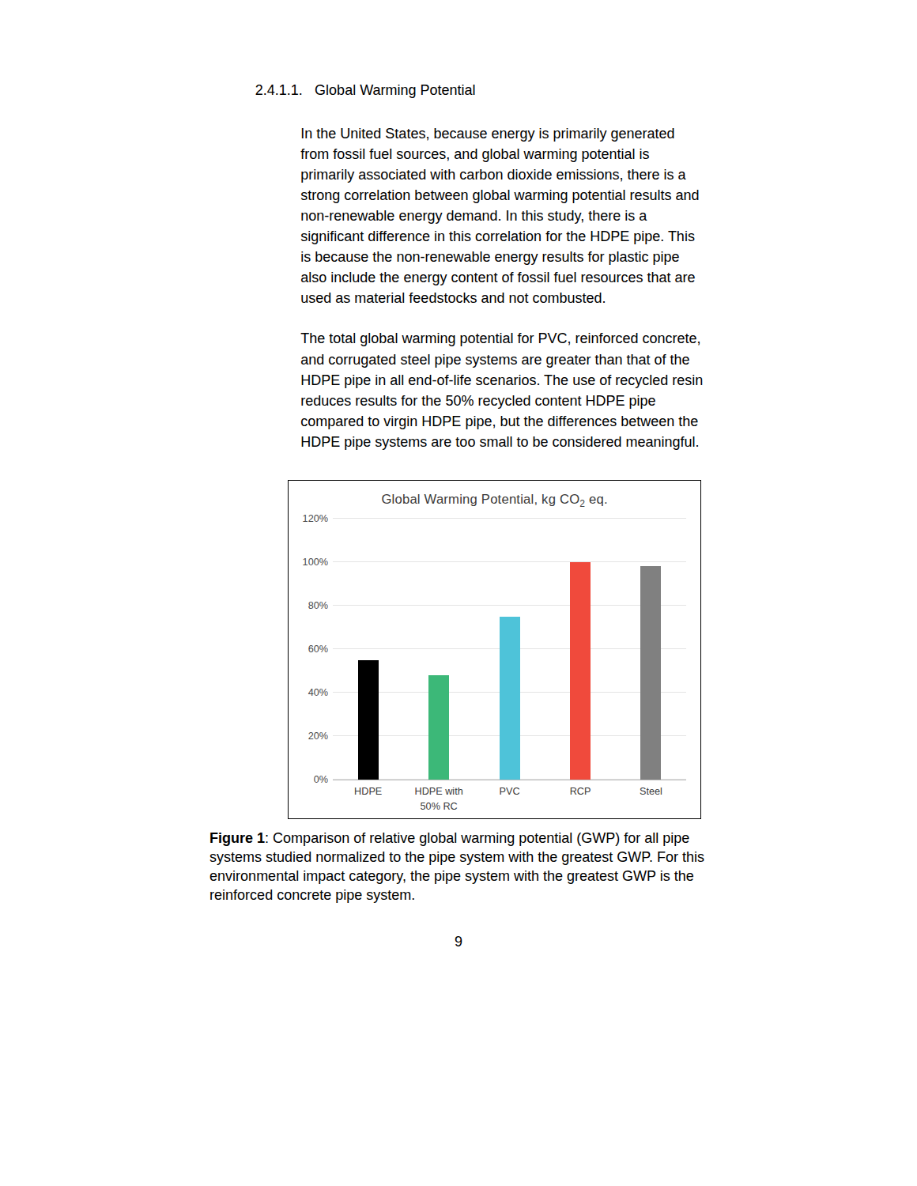2.4.1.1. Global Warming Potential
In the United States, because energy is primarily generated from fossil fuel sources, and global warming potential is primarily associated with carbon dioxide emissions, there is a strong correlation between global warming potential results and non-renewable energy demand. In this study, there is a significant difference in this correlation for the HDPE pipe. This is because the non-renewable energy results for plastic pipe also include the energy content of fossil fuel resources that are used as material feedstocks and not combusted.
The total global warming potential for PVC, reinforced concrete, and corrugated steel pipe systems are greater than that of the HDPE pipe in all end-of-life scenarios. The use of recycled resin reduces results for the 50% recycled content HDPE pipe compared to virgin HDPE pipe, but the differences between the HDPE pipe systems are too small to be considered meaningful.
Global Warming Potential, kg CO2 eq.
120%
100%
80%
60%
40%
20%
0%
HDPE HDPE with 50% RC PVC RCP Steel
Figure 1: Comparison of relative global warming potential (GWP) for all pipe systems studied normalized to the pipe system with the greatest GWP. For this environmental impact category, the pipe system with the greatest GWP is the reinforced concrete pipe system.
9